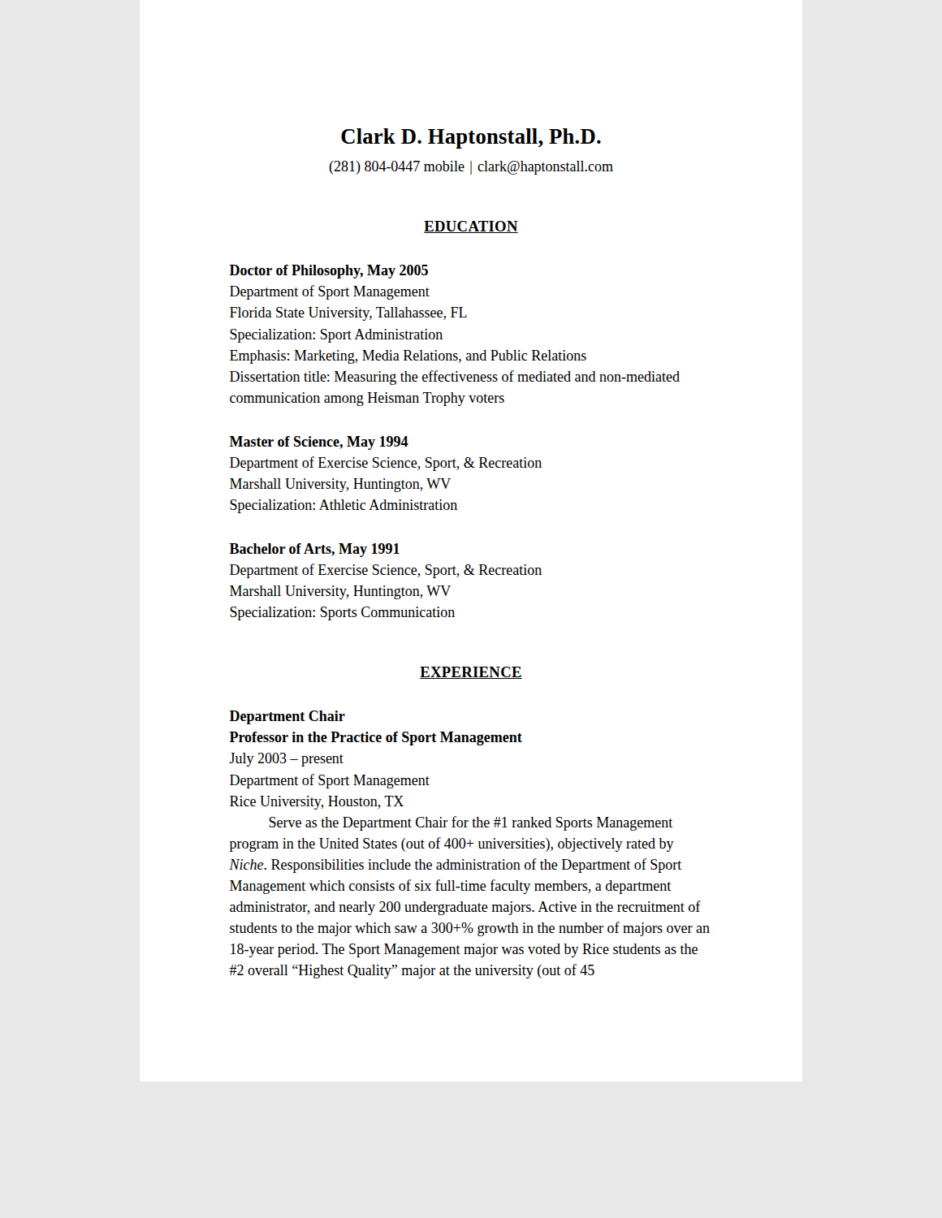Clark D. Haptonstall, Ph.D.
(281) 804-0447 mobile|clark@haptonstall.com
EDUCATION
Doctor of Philosophy, May 2005
Department of Sport Management
Florida State University, Tallahassee, FL
Specialization: Sport Administration
Emphasis: Marketing, Media Relations, and Public Relations
Dissertation title: Measuring the effectiveness of mediated and non-mediated communication among Heisman Trophy voters
Master of Science, May 1994
Department of Exercise Science, Sport, & Recreation
Marshall University, Huntington, WV
Specialization: Athletic Administration
Bachelor of Arts, May 1991
Department of Exercise Science, Sport, & Recreation
Marshall University, Huntington, WV
Specialization: Sports Communication
EXPERIENCE
Department Chair
Professor in the Practice of Sport Management
July 2003 – present
Department of Sport Management
Rice University, Houston, TX
Serve as the Department Chair for the #1 ranked Sports Management program in the United States (out of 400+ universities), objectively rated by Niche. Responsibilities include the administration of the Department of Sport Management which consists of six full-time faculty members, a department administrator, and nearly 200 undergraduate majors. Active in the recruitment of students to the major which saw a 300+% growth in the number of majors over an 18-year period. The Sport Management major was voted by Rice students as the #2 overall “Highest Quality” major at the university (out of 45